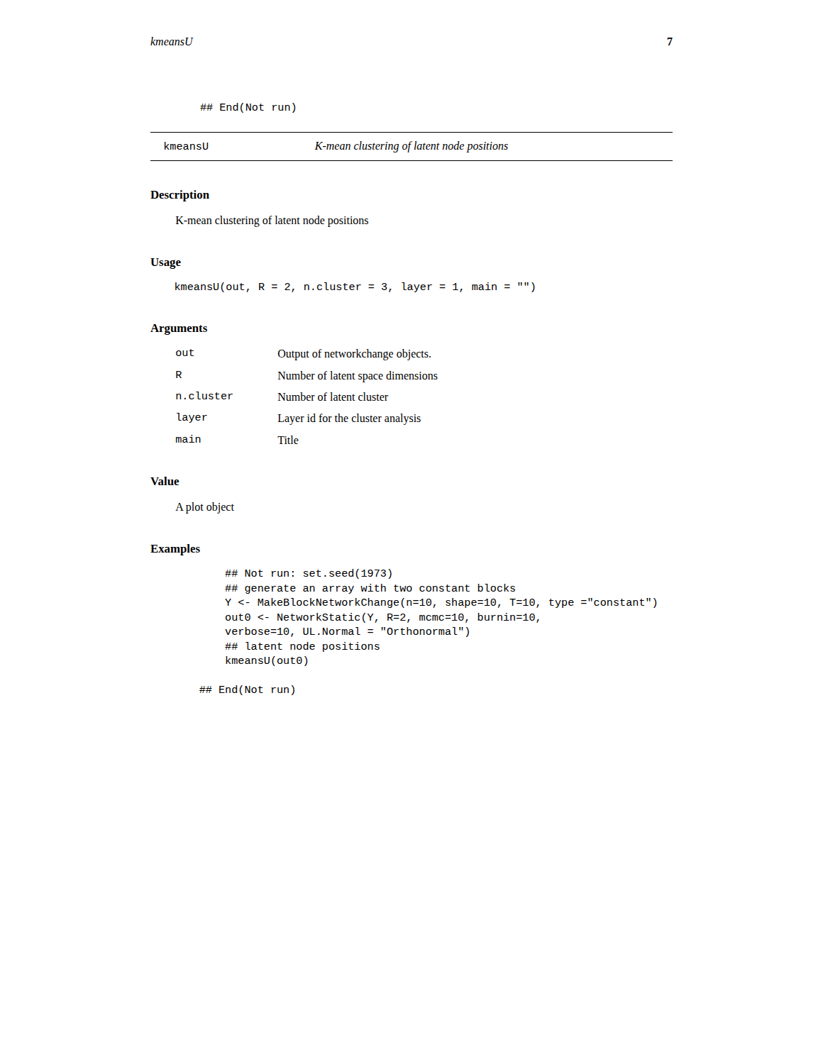kmeansU 7
    ## End(Not run)
kmeansU K-mean clustering of latent node positions
Description
K-mean clustering of latent node positions
Usage
kmeansU(out, R = 2, n.cluster = 3, layer = 1, main = "")
Arguments
out
Output of networkchange objects.
R
Number of latent space dimensions
n.cluster
Number of latent cluster
layer
Layer id for the cluster analysis
main
Title
Value
A plot object
Examples
    ## Not run: set.seed(1973)
    ## generate an array with two constant blocks
    Y <- MakeBlockNetworkChange(n=10, shape=10, T=10, type ="constant")
    out0 <- NetworkStatic(Y, R=2, mcmc=10, burnin=10,
    verbose=10, UL.Normal = "Orthonormal")
    ## latent node positions
    kmeansU(out0)

## End(Not run)